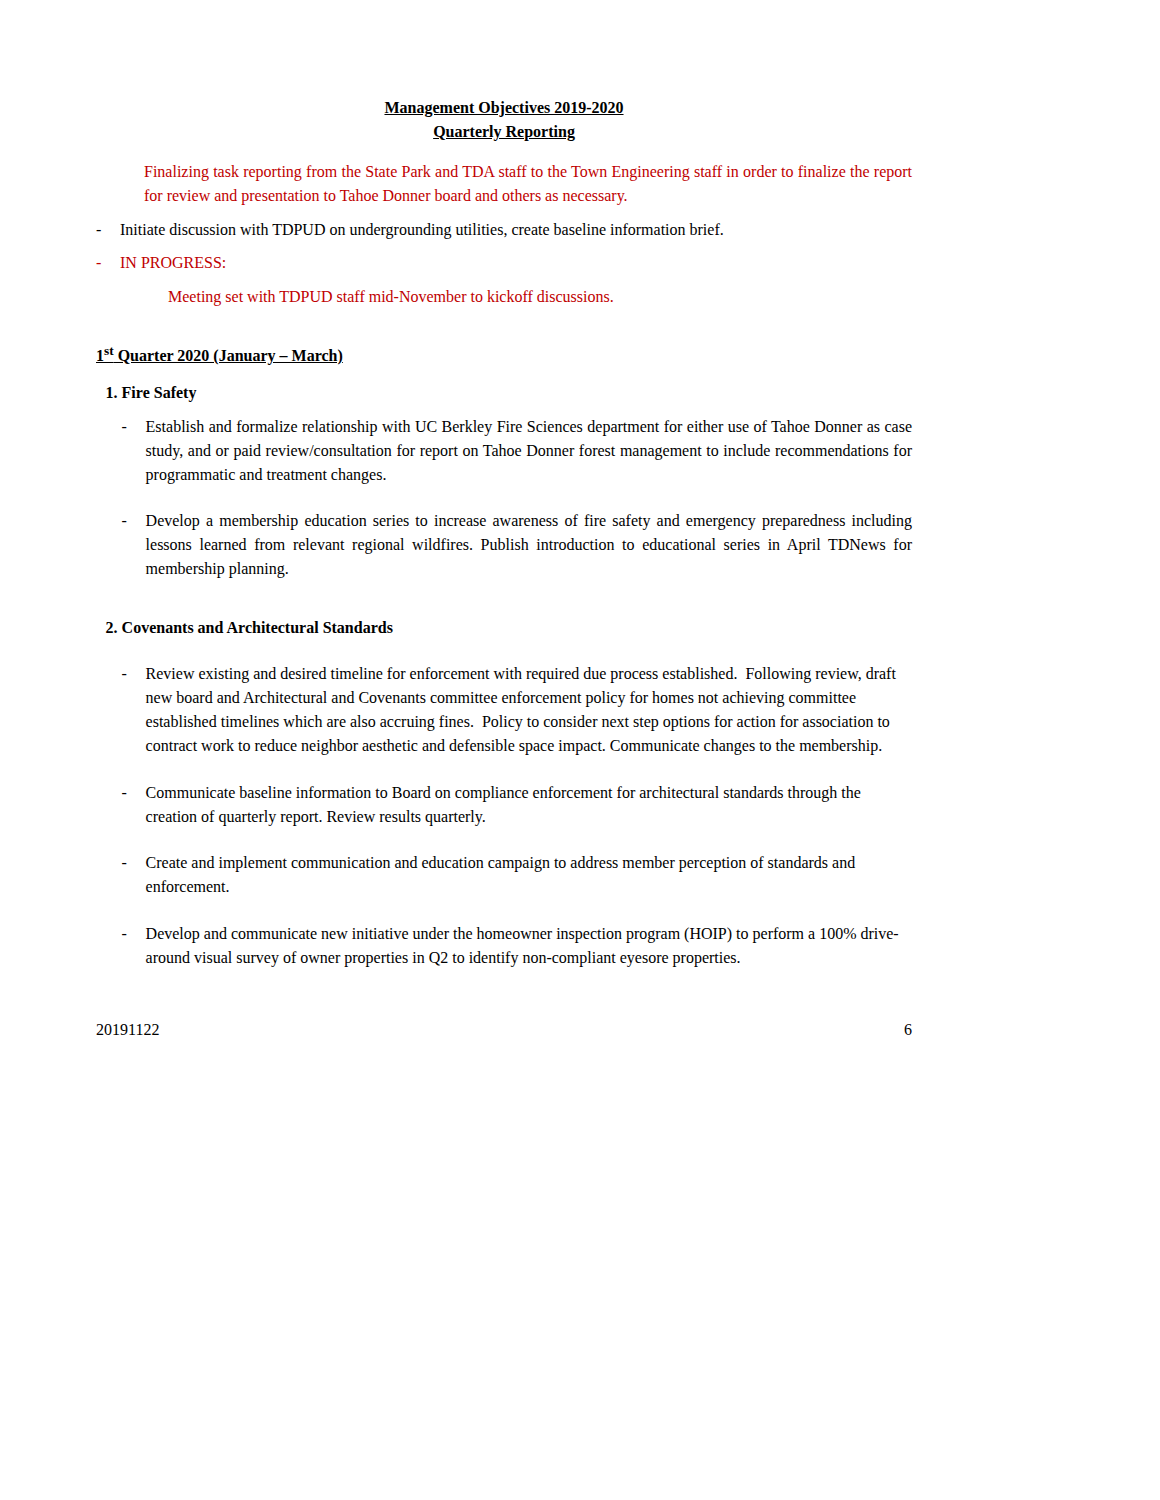Management Objectives 2019-2020
Quarterly Reporting
Finalizing task reporting from the State Park and TDA staff to the Town Engineering staff in order to finalize the report for review and presentation to Tahoe Donner board and others as necessary.
- Initiate discussion with TDPUD on undergrounding utilities, create baseline information brief.
- IN PROGRESS:
Meeting set with TDPUD staff mid-November to kickoff discussions.
1st Quarter 2020 (January – March)
Fire Safety
- Establish and formalize relationship with UC Berkley Fire Sciences department for either use of Tahoe Donner as case study, and or paid review/consultation for report on Tahoe Donner forest management to include recommendations for programmatic and treatment changes.
- Develop a membership education series to increase awareness of fire safety and emergency preparedness including lessons learned from relevant regional wildfires. Publish introduction to educational series in April TDNews for membership planning.
Covenants and Architectural Standards
- Review existing and desired timeline for enforcement with required due process established. Following review, draft new board and Architectural and Covenants committee enforcement policy for homes not achieving committee established timelines which are also accruing fines. Policy to consider next step options for action for association to contract work to reduce neighbor aesthetic and defensible space impact. Communicate changes to the membership.
- Communicate baseline information to Board on compliance enforcement for architectural standards through the creation of quarterly report. Review results quarterly.
- Create and implement communication and education campaign to address member perception of standards and enforcement.
- Develop and communicate new initiative under the homeowner inspection program (HOIP) to perform a 100% drive-around visual survey of owner properties in Q2 to identify non-compliant eyesore properties.
20191122
6